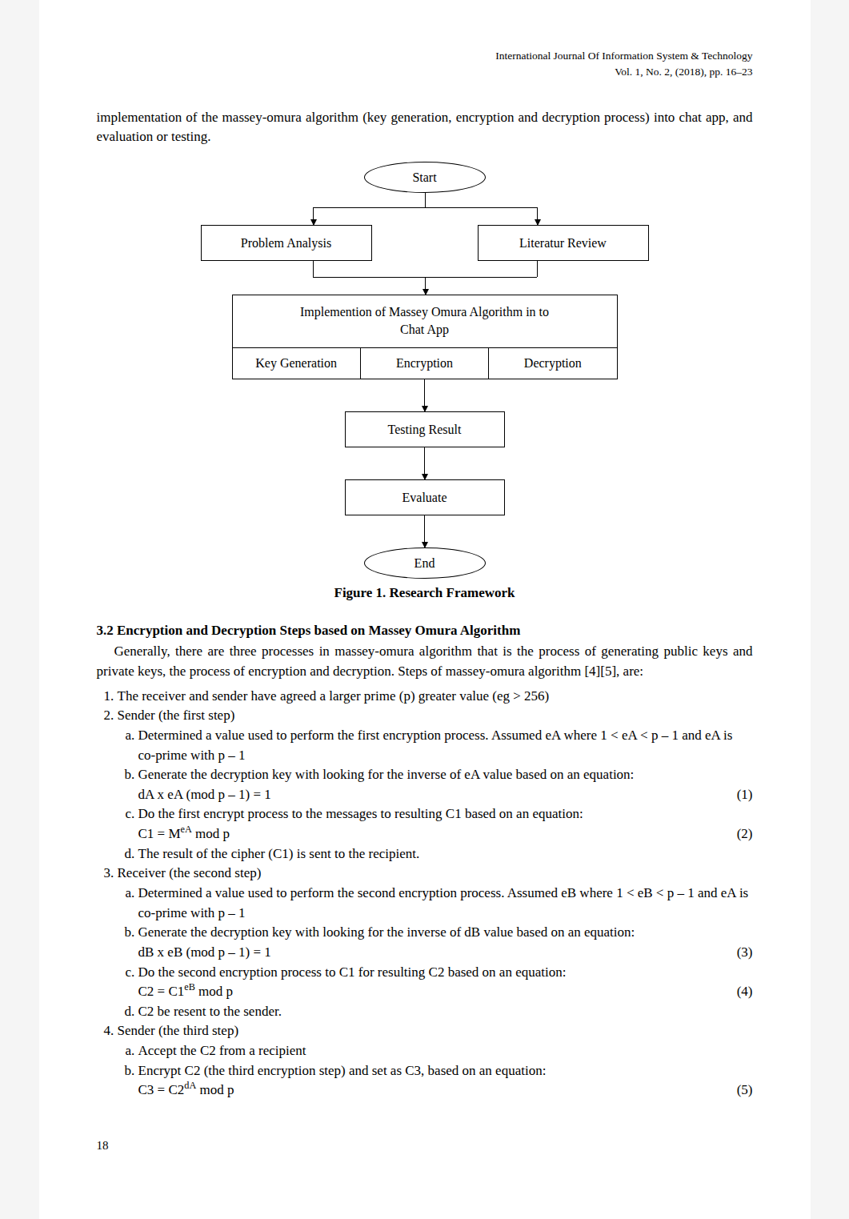International Journal Of Information System & Technology
Vol. 1, No. 2, (2018), pp. 16–23
implementation of the massey-omura algorithm (key generation, encryption and decryption process) into chat app, and evaluation or testing.
Start
Problem Analysis
Literatur Review
Implemention of Massey Omura Algorithm in to
Chat App
Key Generation
Encryption
Decryption
Testing Result
Evaluate
End
Figure 1. Research Framework
3.2 Encryption and Decryption Steps based on Massey Omura Algorithm
Generally, there are three processes in massey-omura algorithm that is the process of generating public keys and private keys, the process of encryption and decryption. Steps of massey-omura algorithm [4][5], are:
The receiver and sender have agreed a larger prime (p) greater value (eg > 256)
Sender (the first step)
Determined a value used to perform the first encryption process. Assumed eA where 1 < eA < p – 1 and eA is co-prime with p – 1
Generate the decryption key with looking for the inverse of eA value based on an equation:
dA x eA (mod p – 1) = 1(1)
Do the first encrypt process to the messages to resulting C1 based on an equation:
C1 = MeA mod p(2)
The result of the cipher (C1) is sent to the recipient.
Receiver (the second step)
Determined a value used to perform the second encryption process. Assumed eB where 1 < eB < p – 1 and eA is co-prime with p – 1
Generate the decryption key with looking for the inverse of dB value based on an equation:
dB x eB (mod p – 1) = 1(3)
Do the second encryption process to C1 for resulting C2 based on an equation:
C2 = C1eB mod p(4)
C2 be resent to the sender.
Sender (the third step)
Accept the C2 from a recipient
Encrypt C2 (the third encryption step) and set as C3, based on an equation:
C3 = C2dA mod p(5)
18